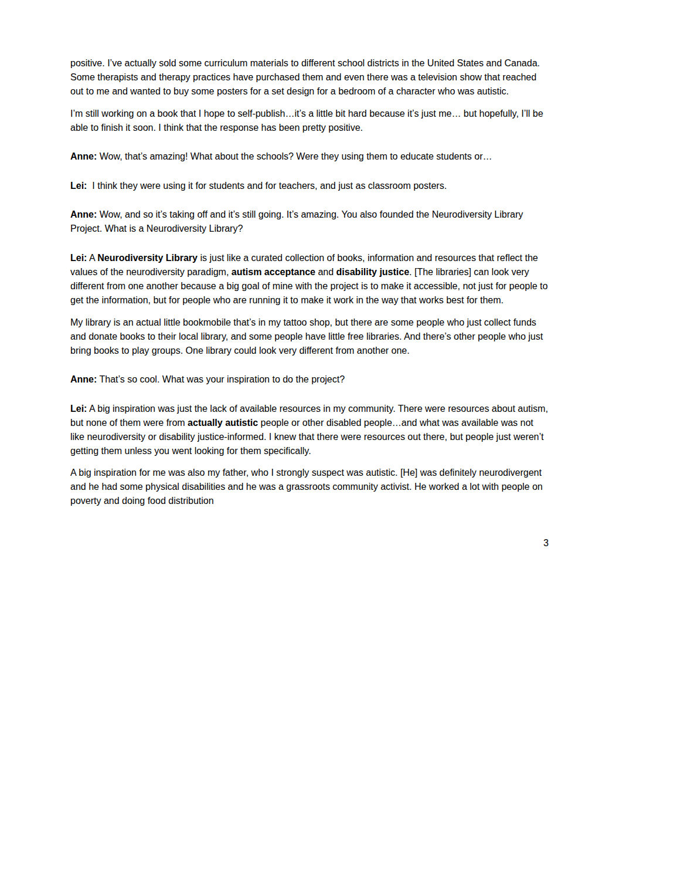positive. I’ve actually sold some curriculum materials to different school districts in the United States and Canada. Some therapists and therapy practices have purchased them and even there was a television show that reached out to me and wanted to buy some posters for a set design for a bedroom of a character who was autistic.
I’m still working on a book that I hope to self-publish…it’s a little bit hard because it’s just me… but hopefully, I’ll be able to finish it soon. I think that the response has been pretty positive.
Anne: Wow, that’s amazing! What about the schools? Were they using them to educate students or…
Lei: I think they were using it for students and for teachers, and just as classroom posters.
Anne: Wow, and so it’s taking off and it’s still going. It’s amazing. You also founded the Neurodiversity Library Project. What is a Neurodiversity Library?
Lei: A Neurodiversity Library is just like a curated collection of books, information and resources that reflect the values of the neurodiversity paradigm, autism acceptance and disability justice. [The libraries] can look very different from one another because a big goal of mine with the project is to make it accessible, not just for people to get the information, but for people who are running it to make it work in the way that works best for them.
My library is an actual little bookmobile that’s in my tattoo shop, but there are some people who just collect funds and donate books to their local library, and some people have little free libraries. And there’s other people who just bring books to play groups. One library could look very different from another one.
Anne: That’s so cool. What was your inspiration to do the project?
Lei: A big inspiration was just the lack of available resources in my community. There were resources about autism, but none of them were from actually autistic people or other disabled people…and what was available was not like neurodiversity or disability justice-informed. I knew that there were resources out there, but people just weren’t getting them unless you went looking for them specifically.
A big inspiration for me was also my father, who I strongly suspect was autistic. [He] was definitely neurodivergent and he had some physical disabilities and he was a grassroots community activist. He worked a lot with people on poverty and doing food distribution
3